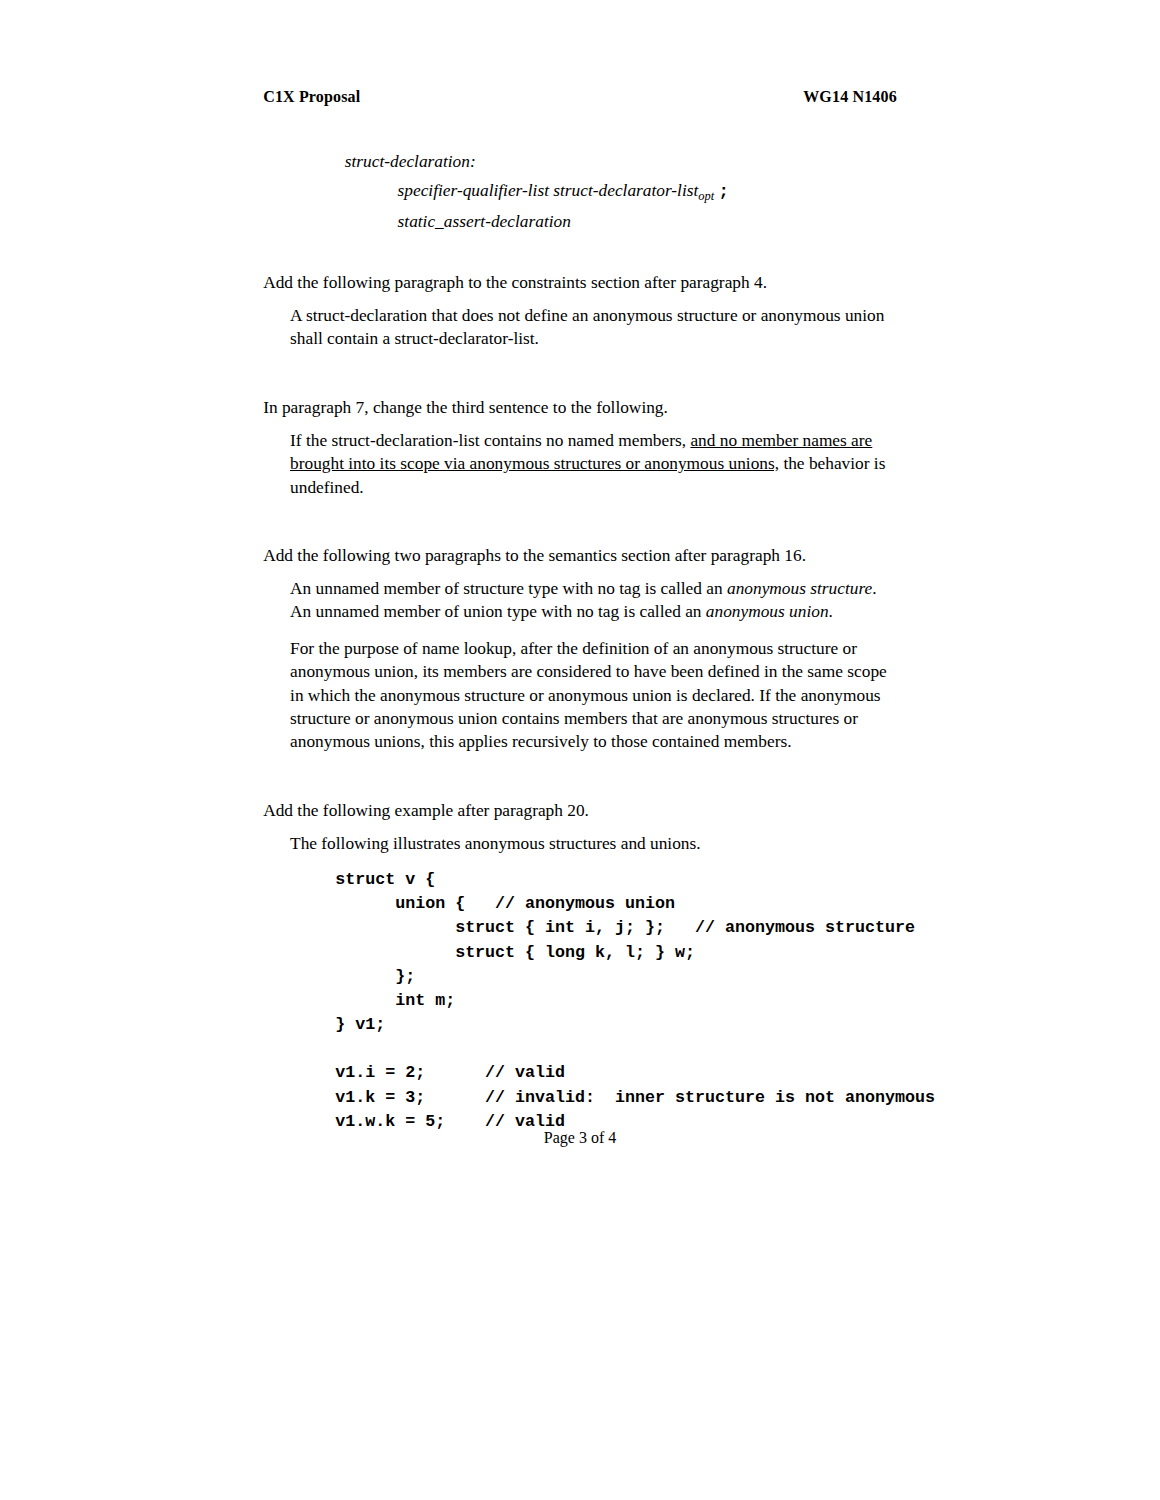C1X Proposal WG14 N1406
struct-declaration:
specifier-qualifier-list struct-declarator-listopt ;
static_assert-declaration
Add the following paragraph to the constraints section after paragraph 4.
A struct-declaration that does not define an anonymous structure or anonymous union shall contain a struct-declarator-list.
In paragraph 7, change the third sentence to the following.
If the struct-declaration-list contains no named members, and no member names are brought into its scope via anonymous structures or anonymous unions, the behavior is undefined.
Add the following two paragraphs to the semantics section after paragraph 16.
An unnamed member of structure type with no tag is called an anonymous structure. An unnamed member of union type with no tag is called an anonymous union.
For the purpose of name lookup, after the definition of an anonymous structure or anonymous union, its members are considered to have been defined in the same scope in which the anonymous structure or anonymous union is declared. If the anonymous structure or anonymous union contains members that are anonymous structures or anonymous unions, this applies recursively to those contained members.
Add the following example after paragraph 20.
The following illustrates anonymous structures and unions.
struct v {
      union {   // anonymous union
            struct { int i, j; };   // anonymous structure
            struct { long k, l; } w;
      };
      int m;
} v1;

v1.i = 2;      // valid
v1.k = 3;      // invalid:  inner structure is not anonymous
v1.w.k = 5;    // valid
Page 3 of 4